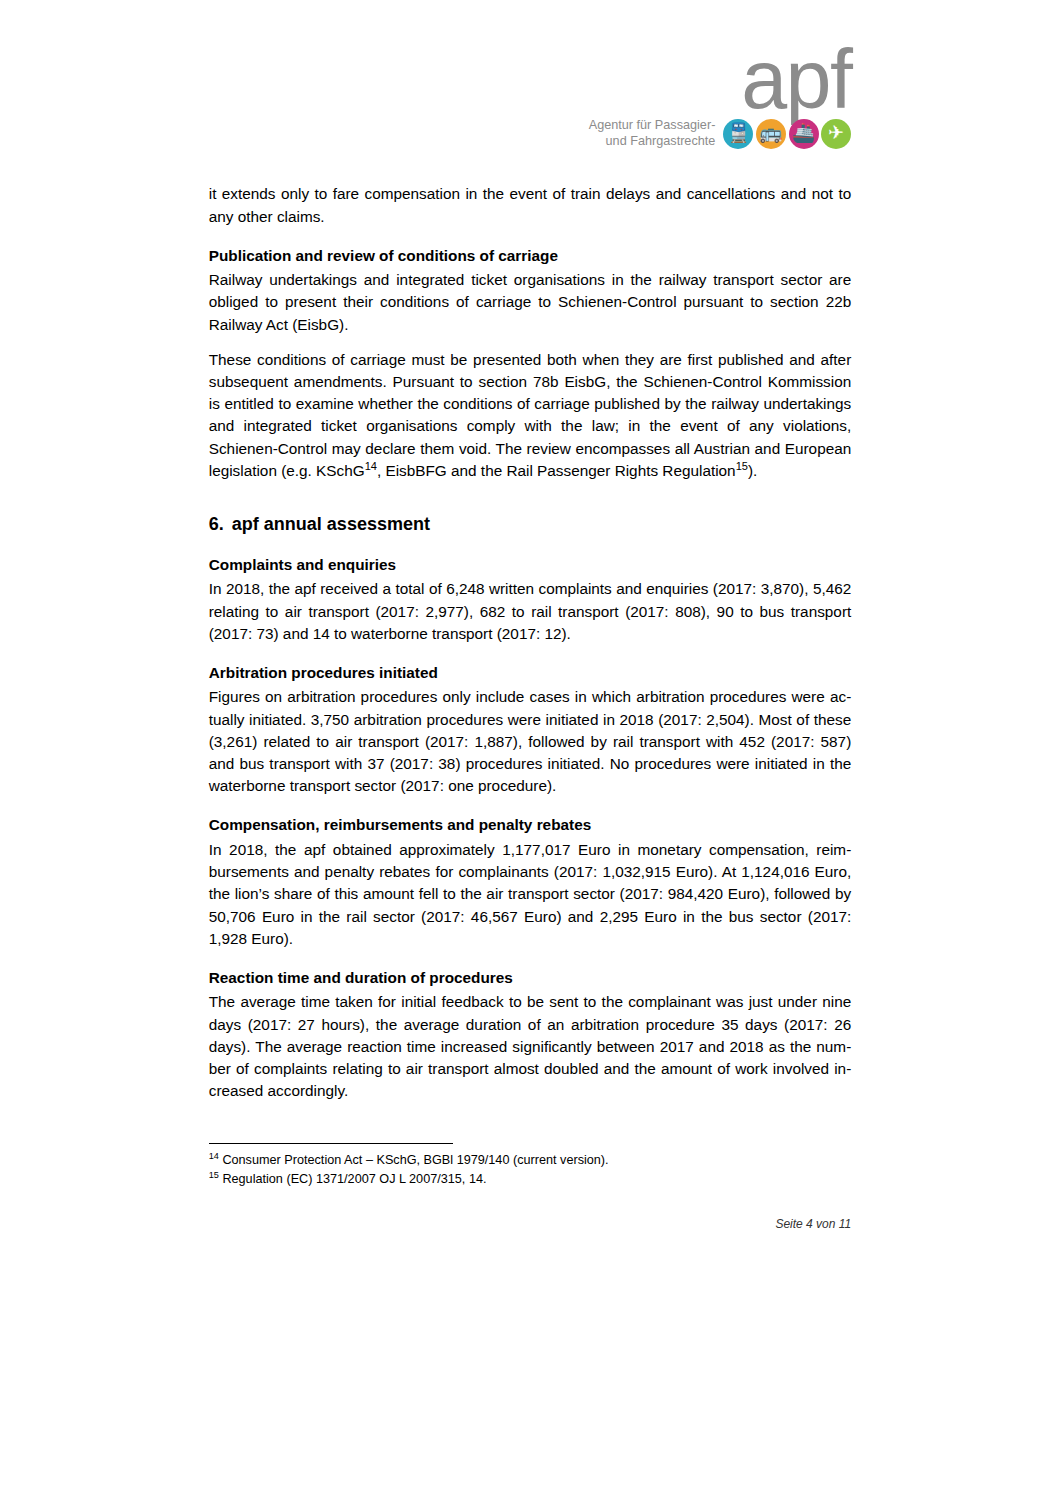apf
Agentur für Passagier-
und Fahrgastrechte
🚆 🚌 🚢 ✈
it extends only to fare compensation in the event of train delays and cancellations and not to any other claims.
Publication and review of conditions of carriage
Railway undertakings and integrated ticket organisations in the railway transport sector are obliged to present their conditions of carriage to Schienen-Control pursuant to section 22b Railway Act (EisbG).
These conditions of carriage must be presented both when they are first published and after subsequent amendments. Pursuant to section 78b EisbG, the Schienen-Control Kommission is entitled to examine whether the conditions of carriage published by the railway undertakings and integrated ticket organisations comply with the law; in the event of any violations, Schienen-Control may declare them void. The review encompasses all Austrian and European legislation (e.g. KSchG14, EisbBFG and the Rail Passenger Rights Regulation15).
6. apf annual assessment
Complaints and enquiries
In 2018, the apf received a total of 6,248 written complaints and enquiries (2017: 3,870), 5,462 relating to air transport (2017: 2,977), 682 to rail transport (2017: 808), 90 to bus transport (2017: 73) and 14 to waterborne transport (2017: 12).
Arbitration procedures initiated
Figures on arbitration procedures only include cases in which arbitration procedures were actually initiated. 3,750 arbitration procedures were initiated in 2018 (2017: 2,504). Most of these (3,261) related to air transport (2017: 1,887), followed by rail transport with 452 (2017: 587) and bus transport with 37 (2017: 38) procedures initiated. No procedures were initiated in the waterborne transport sector (2017: one procedure).
Compensation, reimbursements and penalty rebates
In 2018, the apf obtained approximately 1,177,017 Euro in monetary compensation, reimbursements and penalty rebates for complainants (2017: 1,032,915 Euro). At 1,124,016 Euro, the lion’s share of this amount fell to the air transport sector (2017: 984,420 Euro), followed by 50,706 Euro in the rail sector (2017: 46,567 Euro) and 2,295 Euro in the bus sector (2017: 1,928 Euro).
Reaction time and duration of procedures
The average time taken for initial feedback to be sent to the complainant was just under nine days (2017: 27 hours), the average duration of an arbitration procedure 35 days (2017: 26 days). The average reaction time increased significantly between 2017 and 2018 as the number of complaints relating to air transport almost doubled and the amount of work involved increased accordingly.
14 Consumer Protection Act – KSchG, BGBl 1979/140 (current version).
15 Regulation (EC) 1371/2007 OJ L 2007/315, 14.
Seite 4 von 11